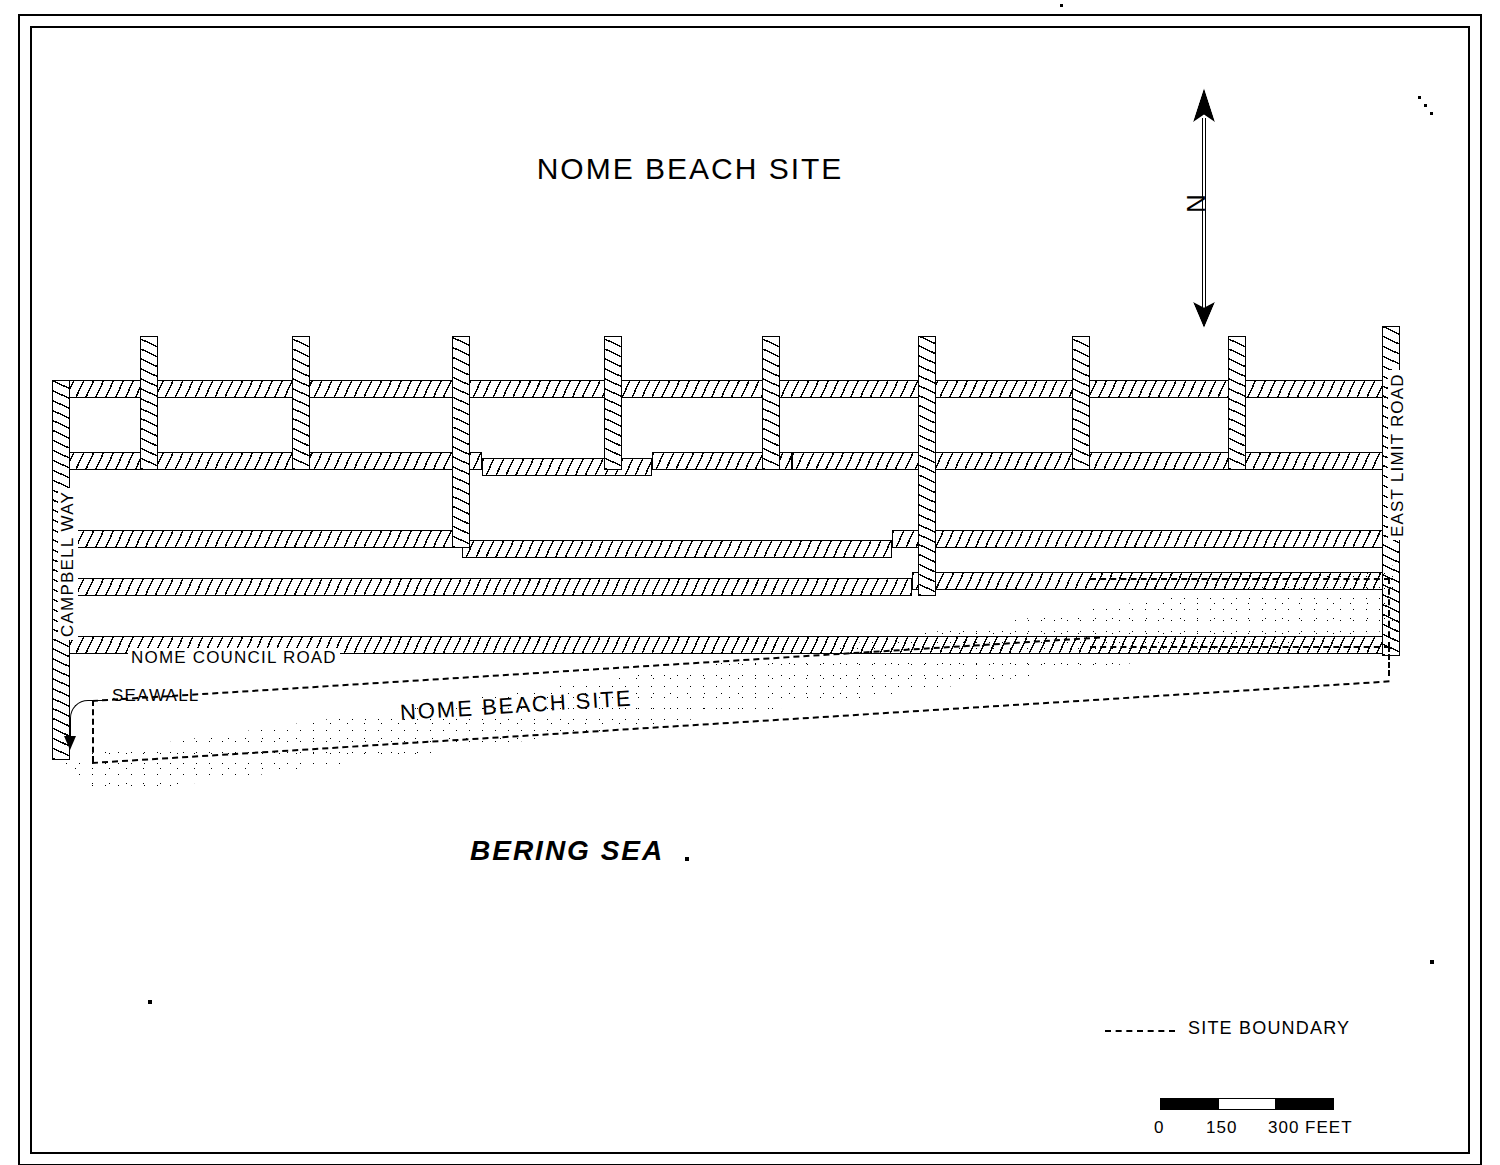NOME BEACH SITE
N
CAMPBELL WAY
EAST LIMIT ROAD
NOME COUNCIL ROAD
SEAWALL
NOME BEACH SITE
BERING SEA
SITE BOUNDARY
0 150 300 FEET